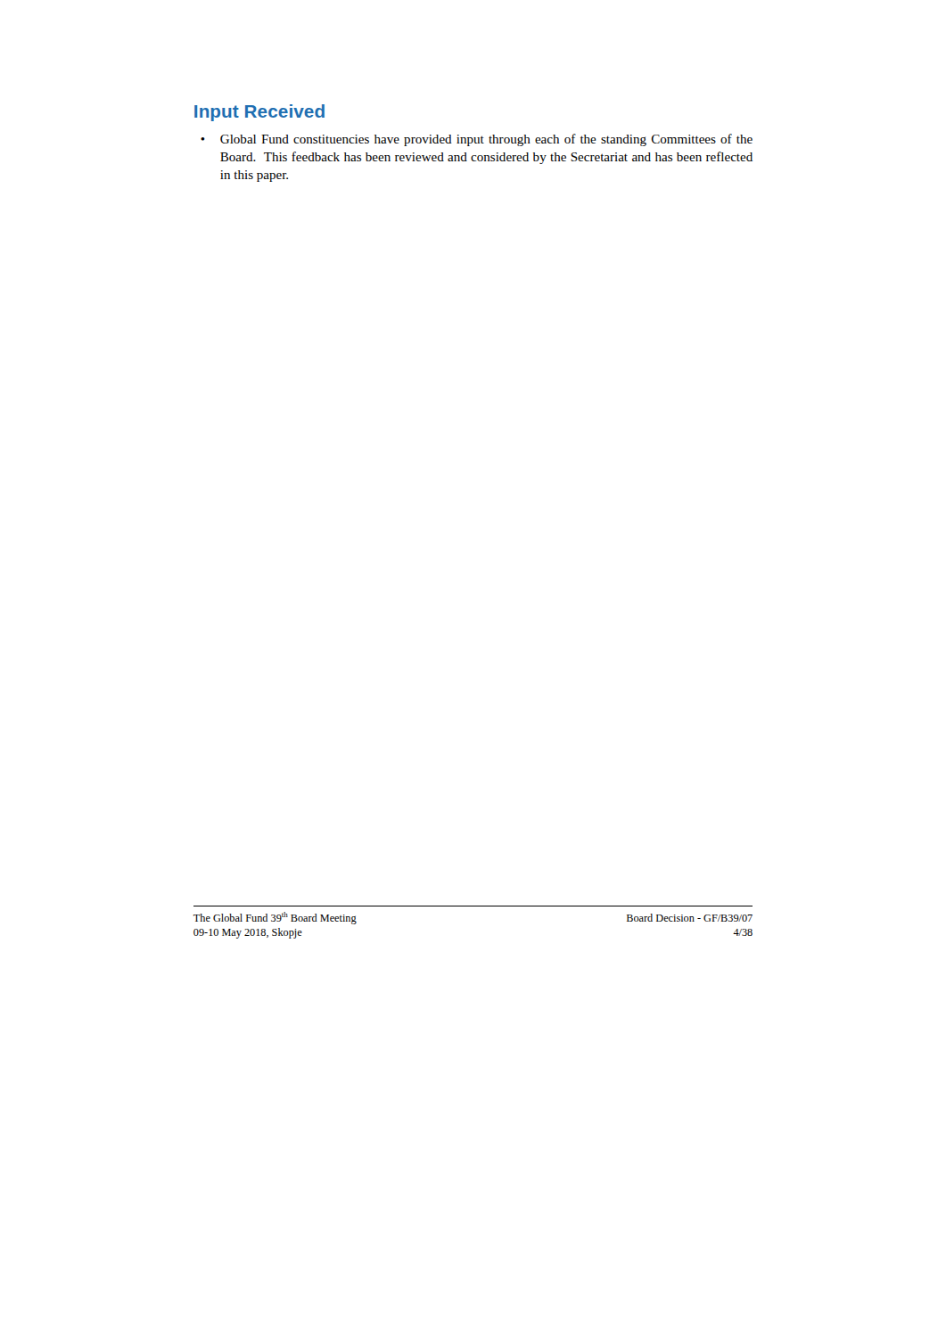Input Received
Global Fund constituencies have provided input through each of the standing Committees of the Board. This feedback has been reviewed and considered by the Secretariat and has been reflected in this paper.
The Global Fund 39th Board Meeting
09-10 May 2018, Skopje
Board Decision - GF/B39/07
4/38